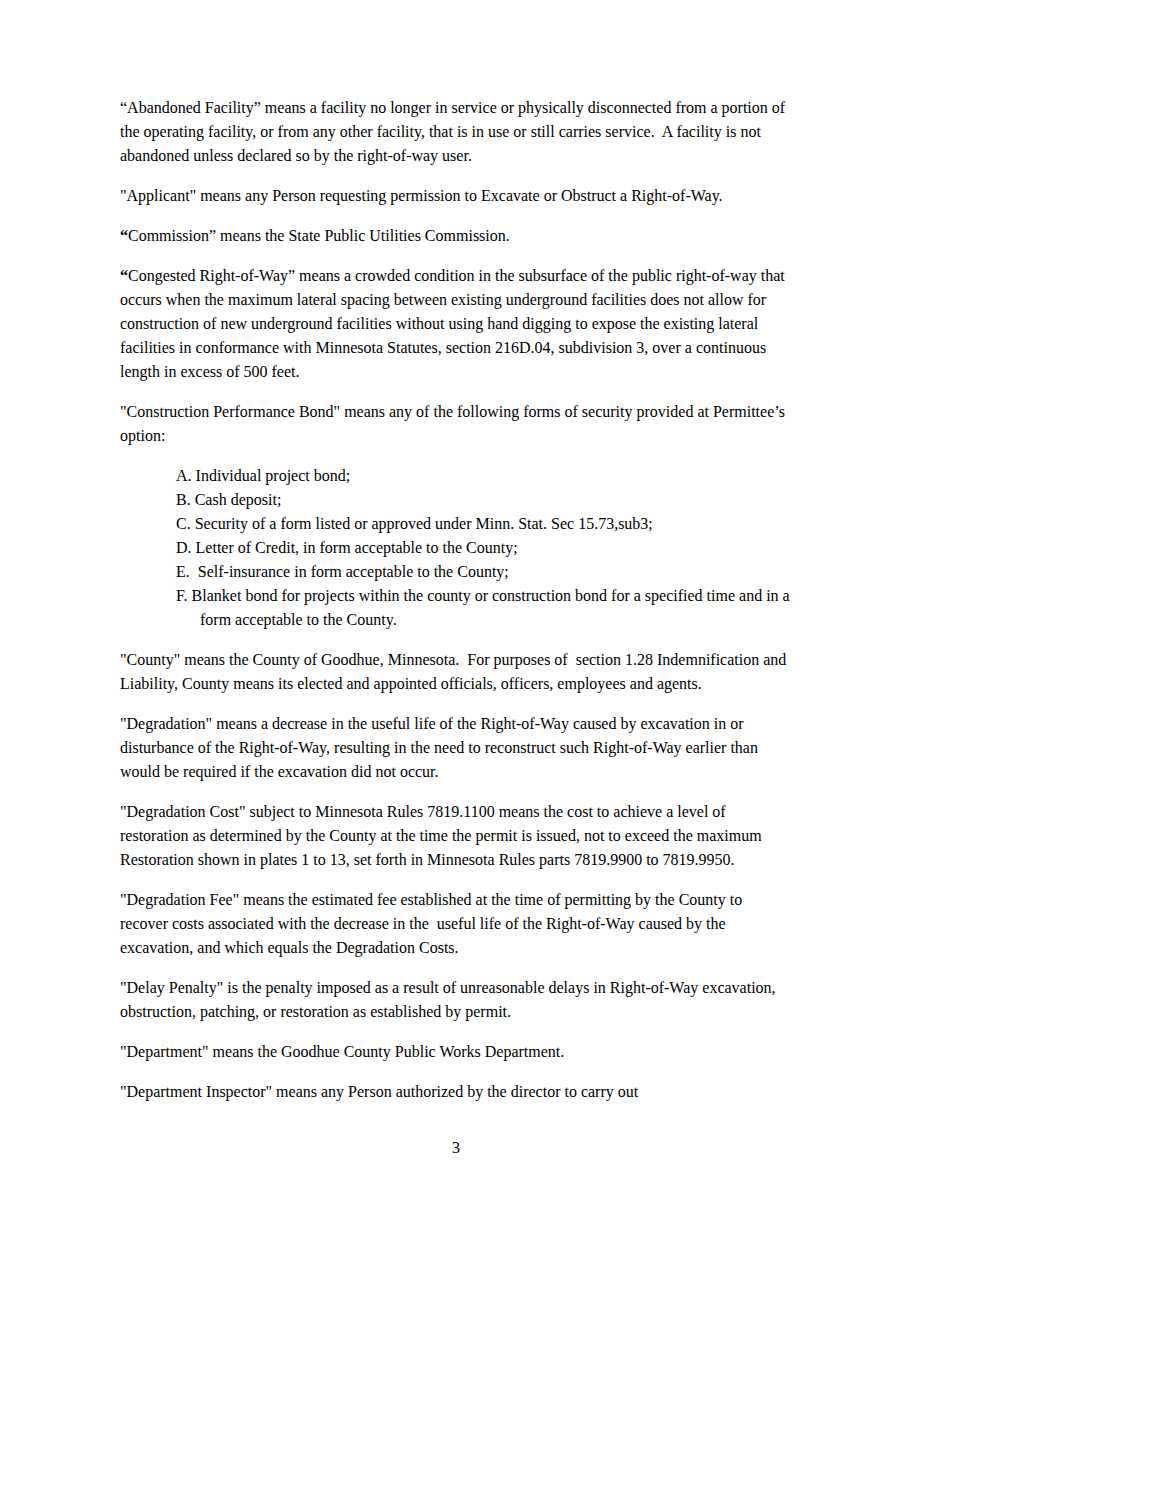“Abandoned Facility” means a facility no longer in service or physically disconnected from a portion of the operating facility, or from any other facility, that is in use or still carries service. A facility is not abandoned unless declared so by the right-of-way user.
"Applicant" means any Person requesting permission to Excavate or Obstruct a Right-of-Way.
“Commission” means the State Public Utilities Commission.
“Congested Right-of-Way” means a crowded condition in the subsurface of the public right-of-way that occurs when the maximum lateral spacing between existing underground facilities does not allow for construction of new underground facilities without using hand digging to expose the existing lateral facilities in conformance with Minnesota Statutes, section 216D.04, subdivision 3, over a continuous length in excess of 500 feet.
"Construction Performance Bond" means any of the following forms of security provided at Permittee’s option:
A. Individual project bond;
B. Cash deposit;
C. Security of a form listed or approved under Minn. Stat. Sec 15.73,sub3;
D. Letter of Credit, in form acceptable to the County;
E. Self-insurance in form acceptable to the County;
F. Blanket bond for projects within the county or construction bond for a specified time and in a form acceptable to the County.
"County" means the County of Goodhue, Minnesota. For purposes of section 1.28 Indemnification and Liability, County means its elected and appointed officials, officers, employees and agents.
"Degradation" means a decrease in the useful life of the Right-of-Way caused by excavation in or disturbance of the Right-of-Way, resulting in the need to reconstruct such Right-of-Way earlier than would be required if the excavation did not occur.
"Degradation Cost" subject to Minnesota Rules 7819.1100 means the cost to achieve a level of restoration as determined by the County at the time the permit is issued, not to exceed the maximum Restoration shown in plates 1 to 13, set forth in Minnesota Rules parts 7819.9900 to 7819.9950.
"Degradation Fee" means the estimated fee established at the time of permitting by the County to recover costs associated with the decrease in the useful life of the Right-of-Way caused by the excavation, and which equals the Degradation Costs.
"Delay Penalty" is the penalty imposed as a result of unreasonable delays in Right-of-Way excavation, obstruction, patching, or restoration as established by permit.
"Department" means the Goodhue County Public Works Department.
"Department Inspector" means any Person authorized by the director to carry out
3